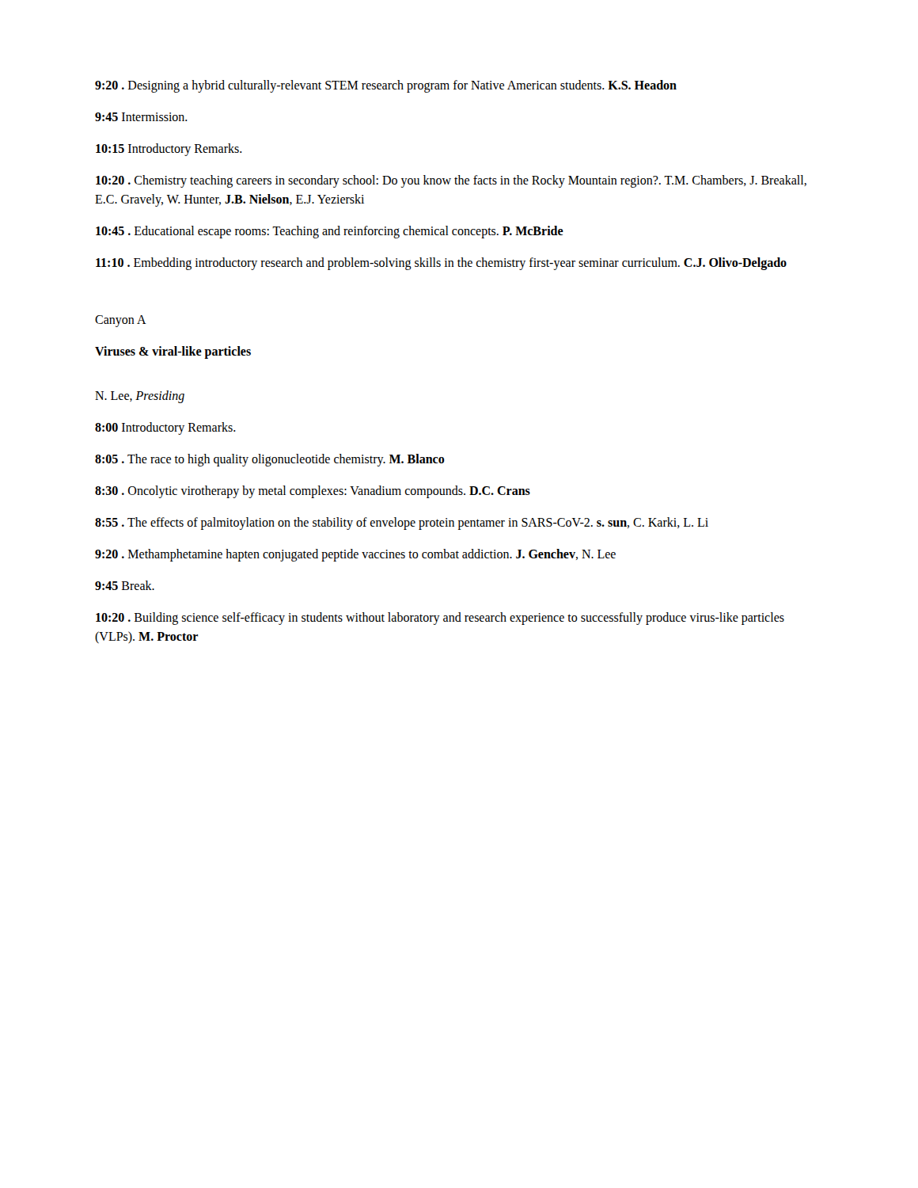9:20 . Designing a hybrid culturally-relevant STEM research program for Native American students. K.S. Headon
9:45 Intermission.
10:15 Introductory Remarks.
10:20 . Chemistry teaching careers in secondary school: Do you know the facts in the Rocky Mountain region?. T.M. Chambers, J. Breakall, E.C. Gravely, W. Hunter, J.B. Nielson, E.J. Yezierski
10:45 . Educational escape rooms: Teaching and reinforcing chemical concepts. P. McBride
11:10 . Embedding introductory research and problem-solving skills in the chemistry first-year seminar curriculum. C.J. Olivo-Delgado
Canyon A
Viruses & viral-like particles
N. Lee, Presiding
8:00 Introductory Remarks.
8:05 . The race to high quality oligonucleotide chemistry. M. Blanco
8:30 . Oncolytic virotherapy by metal complexes: Vanadium compounds. D.C. Crans
8:55 . The effects of palmitoylation on the stability of envelope protein pentamer in SARS-CoV-2. s. sun, C. Karki, L. Li
9:20 . Methamphetamine hapten conjugated peptide vaccines to combat addiction. J. Genchev, N. Lee
9:45 Break.
10:20 . Building science self-efficacy in students without laboratory and research experience to successfully produce virus-like particles (VLPs). M. Proctor